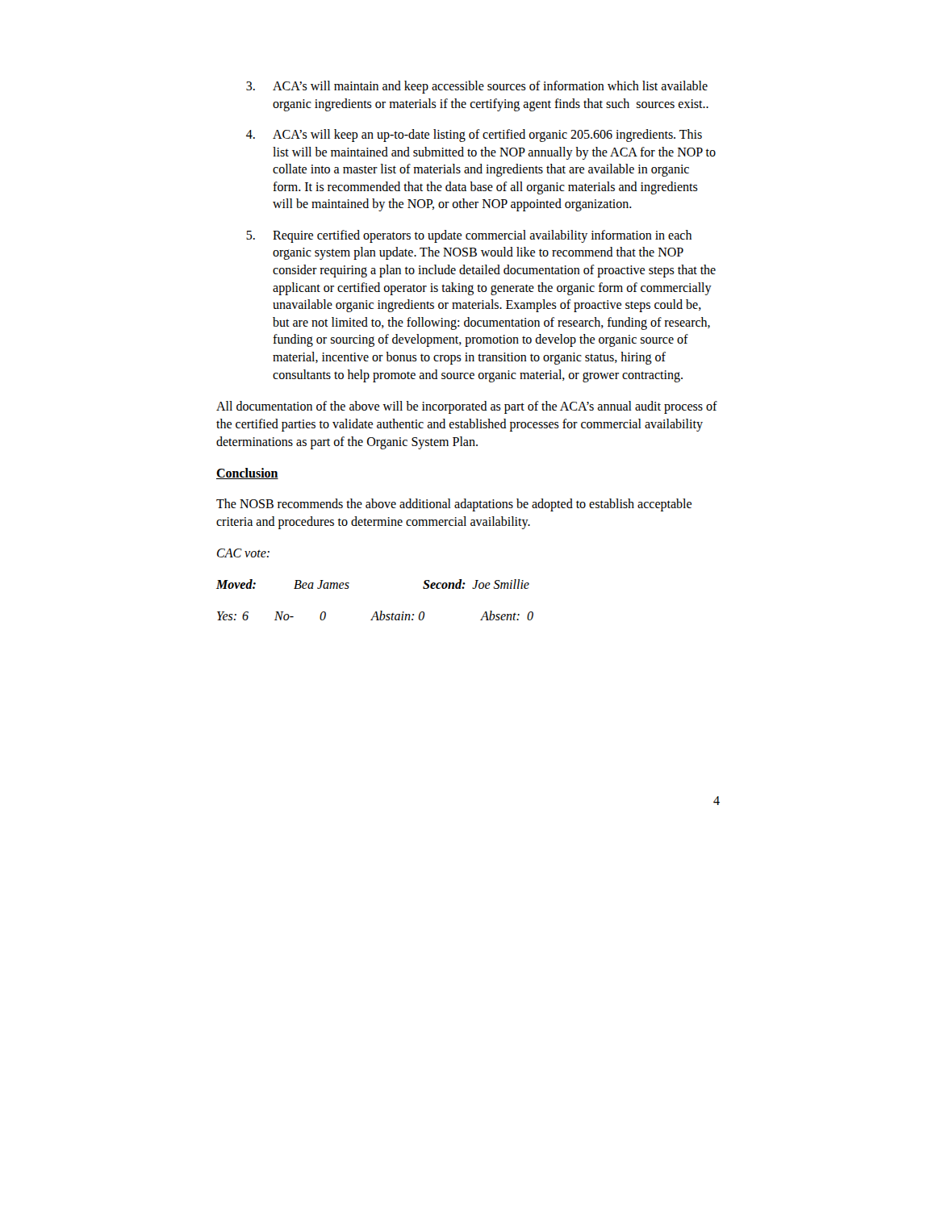ACA’s will maintain and keep accessible sources of information which list available organic ingredients or materials if the certifying agent finds that such sources exist..
ACA’s will keep an up-to-date listing of certified organic 205.606 ingredients. This list will be maintained and submitted to the NOP annually by the ACA for the NOP to collate into a master list of materials and ingredients that are available in organic form. It is recommended that the data base of all organic materials and ingredients will be maintained by the NOP, or other NOP appointed organization.
Require certified operators to update commercial availability information in each organic system plan update. The NOSB would like to recommend that the NOP consider requiring a plan to include detailed documentation of proactive steps that the applicant or certified operator is taking to generate the organic form of commercially unavailable organic ingredients or materials. Examples of proactive steps could be, but are not limited to, the following: documentation of research, funding of research, funding or sourcing of development, promotion to develop the organic source of material, incentive or bonus to crops in transition to organic status, hiring of consultants to help promote and source organic material, or grower contracting.
All documentation of the above will be incorporated as part of the ACA’s annual audit process of the certified parties to validate authentic and established processes for commercial availability determinations as part of the Organic System Plan.
Conclusion
The NOSB recommends the above additional adaptations be adopted to establish acceptable criteria and procedures to determine commercial availability.
CAC vote:
Moved: Bea James Second: Joe Smillie
Yes: 6 No- 0 Abstain: 0 Absent: 0
4